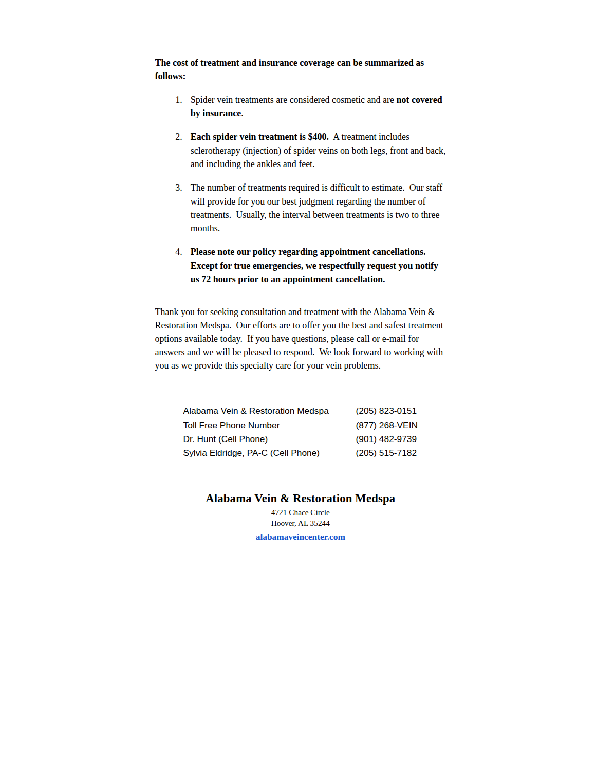The cost of treatment and insurance coverage can be summarized as follows:
Spider vein treatments are considered cosmetic and are not covered by insurance.
Each spider vein treatment is $400. A treatment includes sclerotherapy (injection) of spider veins on both legs, front and back, and including the ankles and feet.
The number of treatments required is difficult to estimate. Our staff will provide for you our best judgment regarding the number of treatments. Usually, the interval between treatments is two to three months.
Please note our policy regarding appointment cancellations. Except for true emergencies, we respectfully request you notify us 72 hours prior to an appointment cancellation.
Thank you for seeking consultation and treatment with the Alabama Vein & Restoration Medspa. Our efforts are to offer you the best and safest treatment options available today. If you have questions, please call or e-mail for answers and we will be pleased to respond. We look forward to working with you as we provide this specialty care for your vein problems.
| Alabama Vein & Restoration Medspa | (205) 823-0151 |
| Toll Free Phone Number | (877) 268-VEIN |
| Dr. Hunt (Cell Phone) | (901) 482-9739 |
| Sylvia Eldridge, PA-C (Cell Phone) | (205) 515-7182 |
Alabama Vein & Restoration Medspa
4721 Chace Circle
Hoover, AL 35244
alabamaveincenter.com